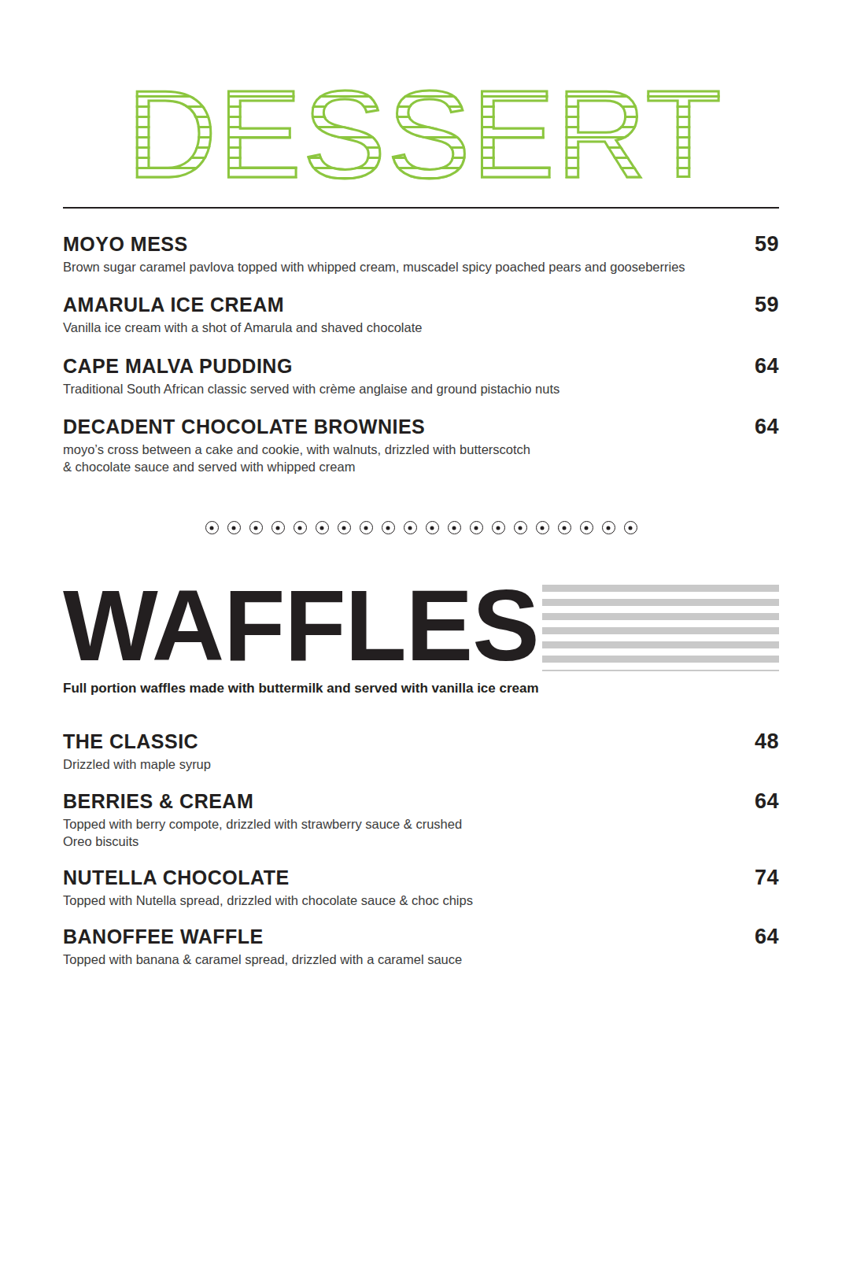DESSERT
Moyo Mess 59
Brown sugar caramel pavlova topped with whipped cream, muscadel spicy poached pears and gooseberries
Amarula Ice Cream 59
Vanilla ice cream with a shot of Amarula and shaved chocolate
Cape Malva Pudding 64
Traditional South African classic served with crème anglaise and ground pistachio nuts
Decadent Chocolate Brownies 64
moyo’s cross between a cake and cookie, with walnuts, drizzled with butterscotch
& chocolate sauce and served with whipped cream
WAFFLES
Full portion waffles made with buttermilk and served with vanilla ice cream
The Classic 48
Drizzled with maple syrup
Berries & Cream 64
Topped with berry compote, drizzled with strawberry sauce & crushed
Oreo biscuits
Nutella Chocolate 74
Topped with Nutella spread, drizzled with chocolate sauce & choc chips
Banoffee Waffle 64
Topped with banana & caramel spread, drizzled with a caramel sauce